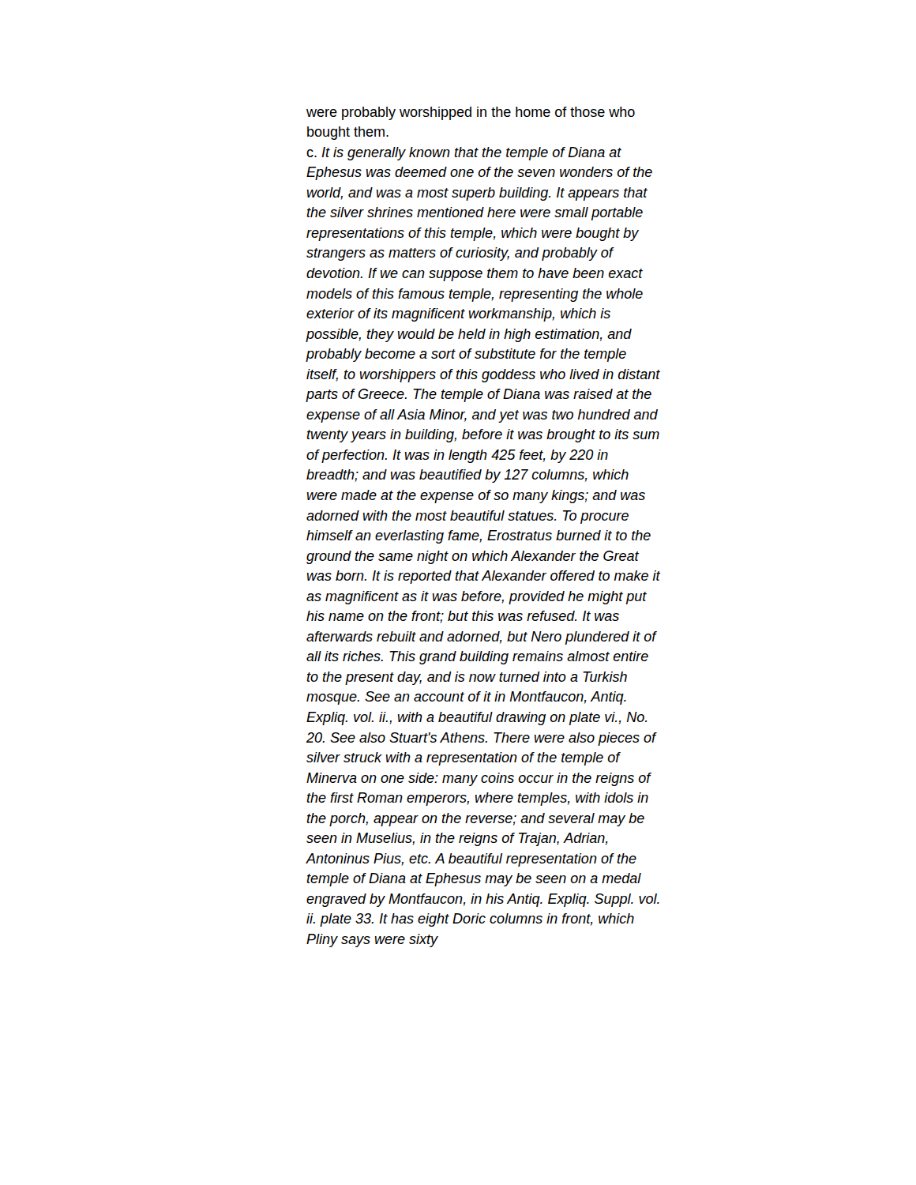were probably worshipped in the home of those who bought them.
c. It is generally known that the temple of Diana at Ephesus was deemed one of the seven wonders of the world, and was a most superb building. It appears that the silver shrines mentioned here were small portable representations of this temple, which were bought by strangers as matters of curiosity, and probably of devotion. If we can suppose them to have been exact models of this famous temple, representing the whole exterior of its magnificent workmanship, which is possible, they would be held in high estimation, and probably become a sort of substitute for the temple itself, to worshippers of this goddess who lived in distant parts of Greece. The temple of Diana was raised at the expense of all Asia Minor, and yet was two hundred and twenty years in building, before it was brought to its sum of perfection. It was in length 425 feet, by 220 in breadth; and was beautified by 127 columns, which were made at the expense of so many kings; and was adorned with the most beautiful statues. To procure himself an everlasting fame, Erostratus burned it to the ground the same night on which Alexander the Great was born. It is reported that Alexander offered to make it as magnificent as it was before, provided he might put his name on the front; but this was refused. It was afterwards rebuilt and adorned, but Nero plundered it of all its riches. This grand building remains almost entire to the present day, and is now turned into a Turkish mosque. See an account of it in Montfaucon, Antiq. Expliq. vol. ii., with a beautiful drawing on plate vi., No. 20. See also Stuart's Athens. There were also pieces of silver struck with a representation of the temple of Minerva on one side: many coins occur in the reigns of the first Roman emperors, where temples, with idols in the porch, appear on the reverse; and several may be seen in Muselius, in the reigns of Trajan, Adrian, Antoninus Pius, etc. A beautiful representation of the temple of Diana at Ephesus may be seen on a medal engraved by Montfaucon, in his Antiq. Expliq. Suppl. vol. ii. plate 33. It has eight Doric columns in front, which Pliny says were sixty